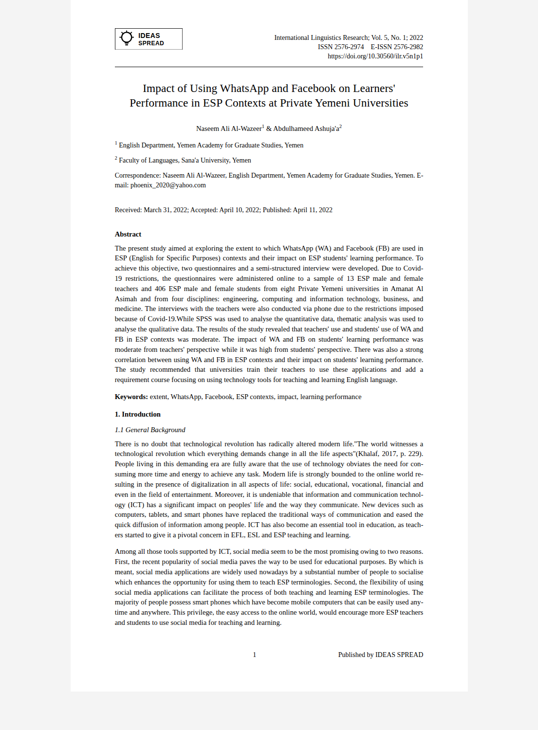IDEAS SPREAD
International Linguistics Research; Vol. 5, No. 1; 2022
ISSN 2576-2974 E-ISSN 2576-2982
https://doi.org/10.30560/ilr.v5n1p1
Impact of Using WhatsApp and Facebook on Learners' Performance in ESP Contexts at Private Yemeni Universities
Naseem Ali Al-Wazeer1 & Abdulhameed Ashuja'a2
1 English Department, Yemen Academy for Graduate Studies, Yemen
2 Faculty of Languages, Sana'a University, Yemen
Correspondence: Naseem Ali Al-Wazeer, English Department, Yemen Academy for Graduate Studies, Yemen. E-mail: phoenix_2020@yahoo.com
Received: March 31, 2022; Accepted: April 10, 2022; Published: April 11, 2022
Abstract
The present study aimed at exploring the extent to which WhatsApp (WA) and Facebook (FB) are used in ESP (English for Specific Purposes) contexts and their impact on ESP students' learning performance. To achieve this objective, two questionnaires and a semi-structured interview were developed. Due to Covid-19 restrictions, the questionnaires were administered online to a sample of 13 ESP male and female teachers and 406 ESP male and female students from eight Private Yemeni universities in Amanat Al Asimah and from four disciplines: engineering, computing and information technology, business, and medicine. The interviews with the teachers were also conducted via phone due to the restrictions imposed because of Covid-19.While SPSS was used to analyse the quantitative data, thematic analysis was used to analyse the qualitative data. The results of the study revealed that teachers' use and students' use of WA and FB in ESP contexts was moderate. The impact of WA and FB on students' learning performance was moderate from teachers' perspective while it was high from students' perspective. There was also a strong correlation between using WA and FB in ESP contexts and their impact on students' learning performance. The study recommended that universities train their teachers to use these applications and add a requirement course focusing on using technology tools for teaching and learning English language.
Keywords: extent, WhatsApp, Facebook, ESP contexts, impact, learning performance
1. Introduction
1.1 General Background
There is no doubt that technological revolution has radically altered modern life."The world witnesses a technological revolution which everything demands change in all the life aspects"(Khalaf, 2017, p. 229). People living in this demanding era are fully aware that the use of technology obviates the need for consuming more time and energy to achieve any task. Modern life is strongly bounded to the online world resulting in the presence of digitalization in all aspects of life: social, educational, vocational, financial and even in the field of entertainment. Moreover, it is undeniable that information and communication technology (ICT) has a significant impact on peoples' life and the way they communicate. New devices such as computers, tablets, and smart phones have replaced the traditional ways of communication and eased the quick diffusion of information among people. ICT has also become an essential tool in education, as teachers started to give it a pivotal concern in EFL, ESL and ESP teaching and learning.
Among all those tools supported by ICT, social media seem to be the most promising owing to two reasons. First, the recent popularity of social media paves the way to be used for educational purposes. By which is meant, social media applications are widely used nowadays by a substantial number of people to socialise which enhances the opportunity for using them to teach ESP terminologies. Second, the flexibility of using social media applications can facilitate the process of both teaching and learning ESP terminologies. The majority of people possess smart phones which have become mobile computers that can be easily used anytime and anywhere. This privilege, the easy access to the online world, would encourage more ESP teachers and students to use social media for teaching and learning.
1 Published by IDEAS SPREAD